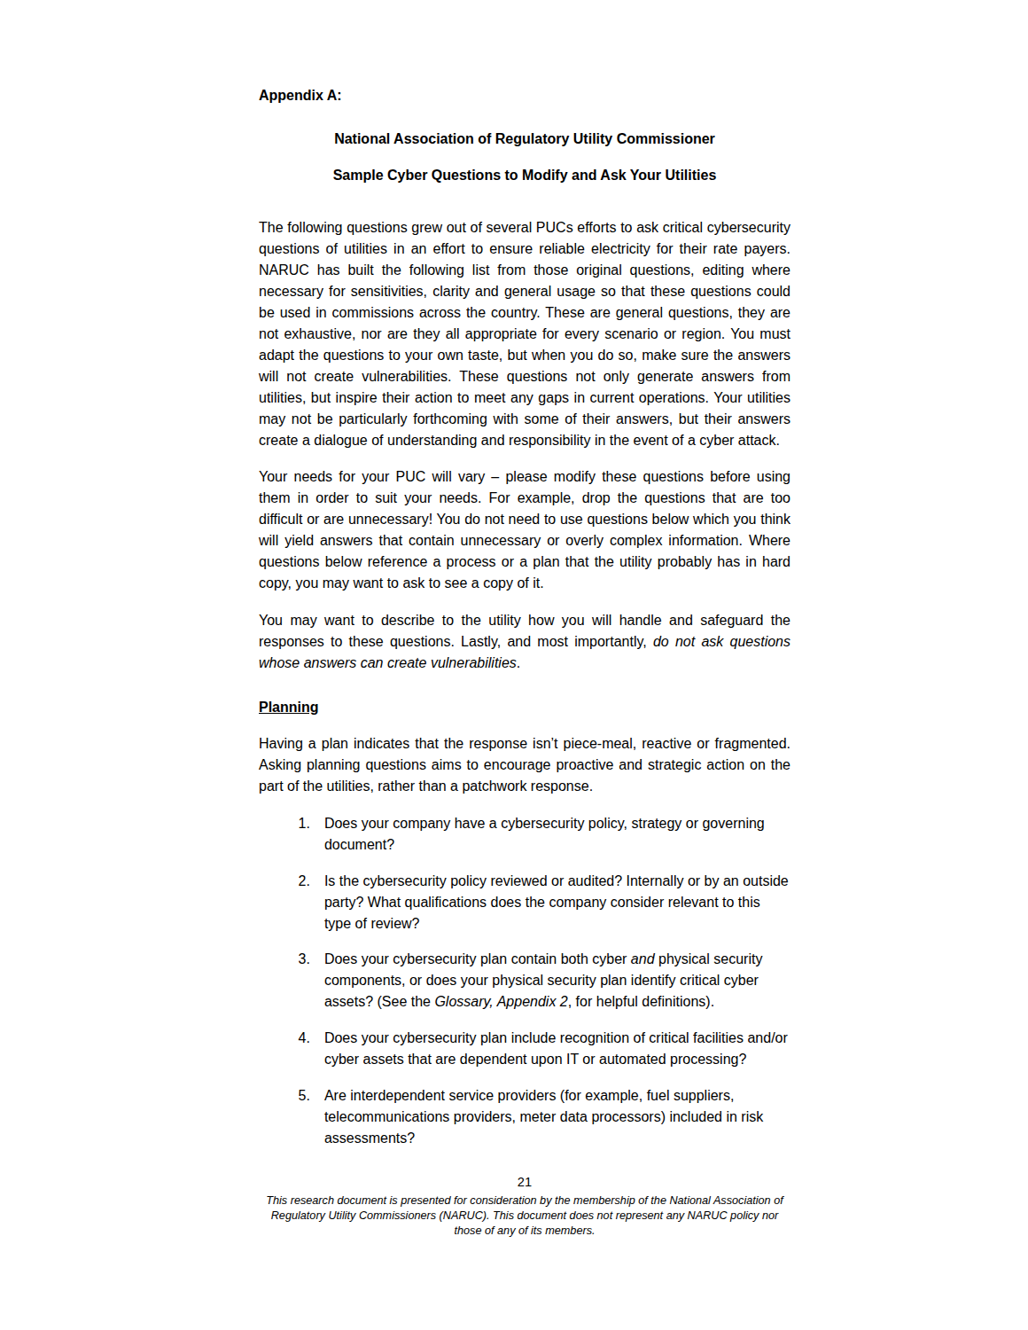Appendix A:
National Association of Regulatory Utility Commissioner
Sample Cyber Questions to Modify and Ask Your Utilities
The following questions grew out of several PUCs efforts to ask critical cybersecurity questions of utilities in an effort to ensure reliable electricity for their rate payers. NARUC has built the following list from those original questions, editing where necessary for sensitivities, clarity and general usage so that these questions could be used in commissions across the country. These are general questions, they are not exhaustive, nor are they all appropriate for every scenario or region. You must adapt the questions to your own taste, but when you do so, make sure the answers will not create vulnerabilities. These questions not only generate answers from utilities, but inspire their action to meet any gaps in current operations. Your utilities may not be particularly forthcoming with some of their answers, but their answers create a dialogue of understanding and responsibility in the event of a cyber attack.
Your needs for your PUC will vary – please modify these questions before using them in order to suit your needs. For example, drop the questions that are too difficult or are unnecessary! You do not need to use questions below which you think will yield answers that contain unnecessary or overly complex information. Where questions below reference a process or a plan that the utility probably has in hard copy, you may want to ask to see a copy of it.
You may want to describe to the utility how you will handle and safeguard the responses to these questions. Lastly, and most importantly, do not ask questions whose answers can create vulnerabilities.
Planning
Having a plan indicates that the response isn’t piece-meal, reactive or fragmented. Asking planning questions aims to encourage proactive and strategic action on the part of the utilities, rather than a patchwork response.
Does your company have a cybersecurity policy, strategy or governing document?
Is the cybersecurity policy reviewed or audited? Internally or by an outside party? What qualifications does the company consider relevant to this type of review?
Does your cybersecurity plan contain both cyber and physical security components, or does your physical security plan identify critical cyber assets? (See the Glossary, Appendix 2, for helpful definitions).
Does your cybersecurity plan include recognition of critical facilities and/or cyber assets that are dependent upon IT or automated processing?
Are interdependent service providers (for example, fuel suppliers, telecommunications providers, meter data processors) included in risk assessments?
21
This research document is presented for consideration by the membership of the National Association of Regulatory Utility Commissioners (NARUC). This document does not represent any NARUC policy nor those of any of its members.